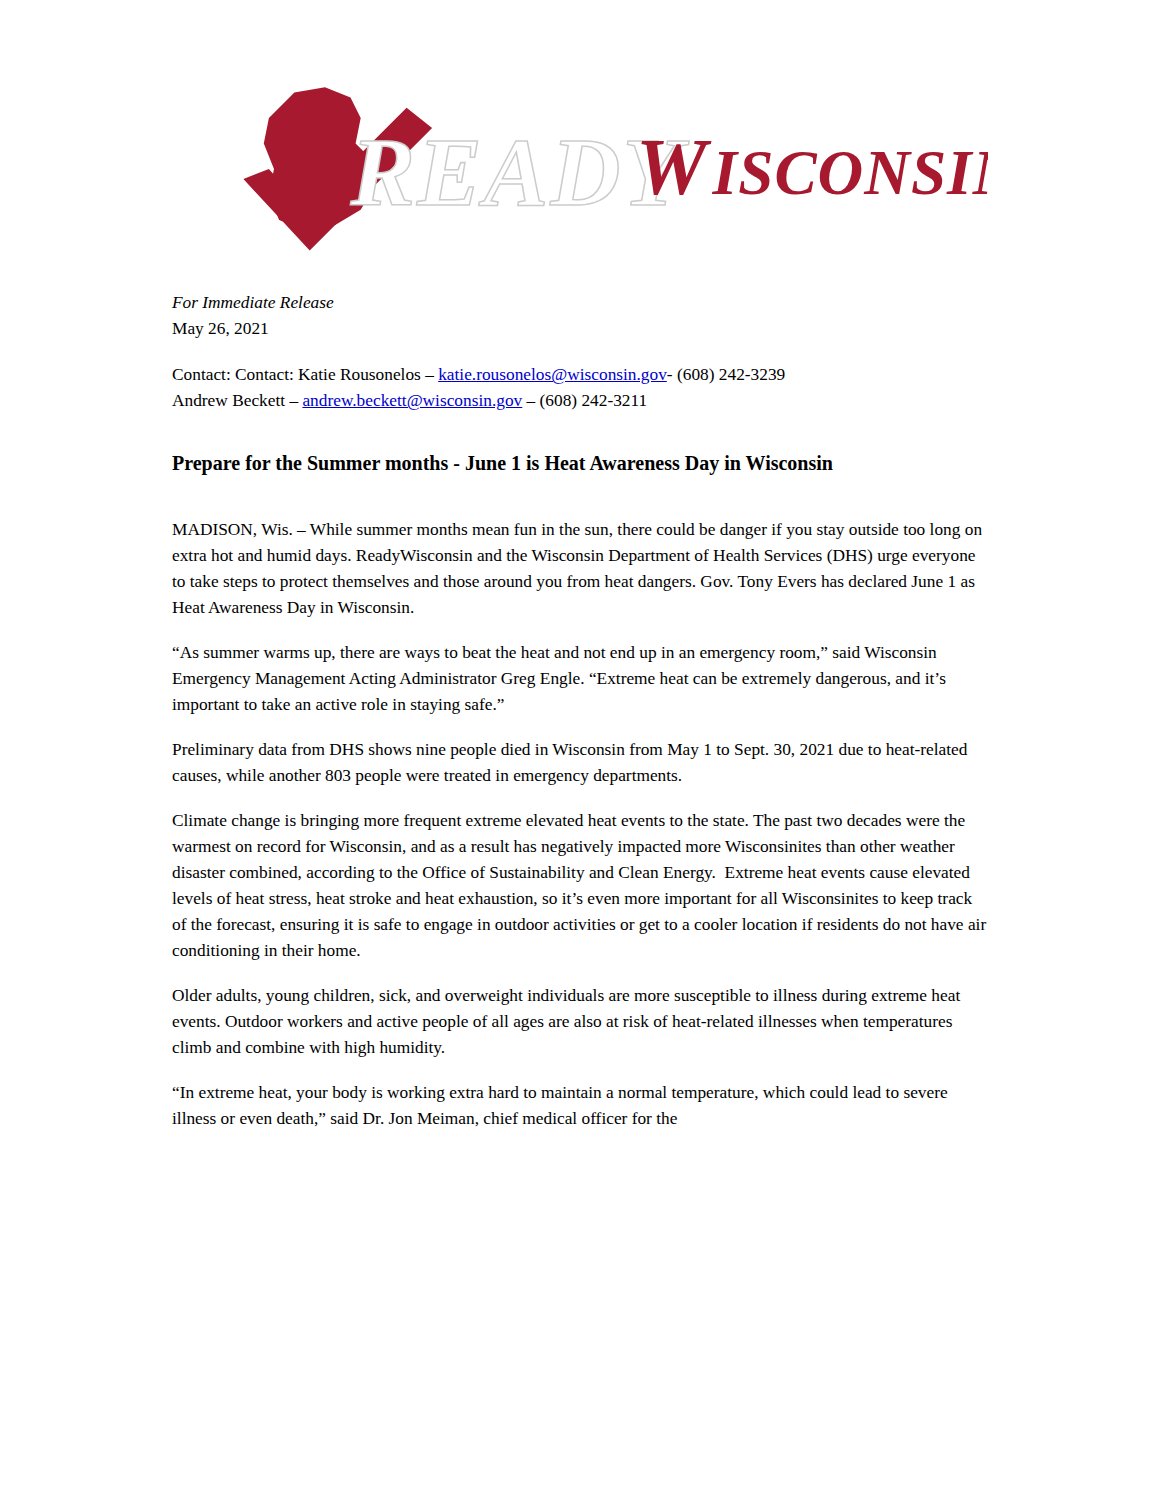READY W ISCONSIN
For Immediate Release
May 26, 2021
Contact: Contact: Katie Rousonelos – katie.rousonelos@wisconsin.gov- (608) 242-3239
Andrew Beckett – andrew.beckett@wisconsin.gov – (608) 242-3211
Prepare for the Summer months - June 1 is Heat Awareness Day in Wisconsin
MADISON, Wis. – While summer months mean fun in the sun, there could be danger if you stay outside too long on extra hot and humid days. ReadyWisconsin and the Wisconsin Department of Health Services (DHS) urge everyone to take steps to protect themselves and those around you from heat dangers. Gov. Tony Evers has declared June 1 as Heat Awareness Day in Wisconsin.
“As summer warms up, there are ways to beat the heat and not end up in an emergency room,” said Wisconsin Emergency Management Acting Administrator Greg Engle. “Extreme heat can be extremely dangerous, and it’s important to take an active role in staying safe.”
Preliminary data from DHS shows nine people died in Wisconsin from May 1 to Sept. 30, 2021 due to heat-related causes, while another 803 people were treated in emergency departments.
Climate change is bringing more frequent extreme elevated heat events to the state. The past two decades were the warmest on record for Wisconsin, and as a result has negatively impacted more Wisconsinites than other weather disaster combined, according to the Office of Sustainability and Clean Energy. Extreme heat events cause elevated levels of heat stress, heat stroke and heat exhaustion, so it’s even more important for all Wisconsinites to keep track of the forecast, ensuring it is safe to engage in outdoor activities or get to a cooler location if residents do not have air conditioning in their home.
Older adults, young children, sick, and overweight individuals are more susceptible to illness during extreme heat events. Outdoor workers and active people of all ages are also at risk of heat-related illnesses when temperatures climb and combine with high humidity.
“In extreme heat, your body is working extra hard to maintain a normal temperature, which could lead to severe illness or even death,” said Dr. Jon Meiman, chief medical officer for the